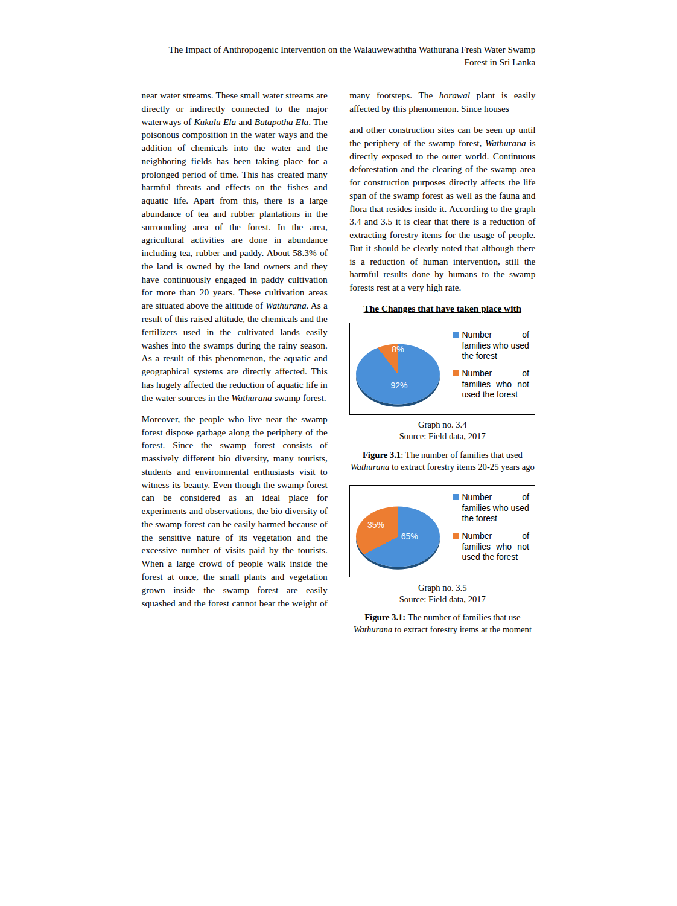The Impact of Anthropogenic Intervention on the Walauwewaththa Wathurana Fresh Water Swamp
Forest in Sri Lanka
near water streams. These small water streams are directly or indirectly connected to the major waterways of Kukulu Ela and Batapotha Ela. The poisonous composition in the water ways and the addition of chemicals into the water and the neighboring fields has been taking place for a prolonged period of time. This has created many harmful threats and effects on the fishes and aquatic life. Apart from this, there is a large abundance of tea and rubber plantations in the surrounding area of the forest. In the area, agricultural activities are done in abundance including tea, rubber and paddy. About 58.3% of the land is owned by the land owners and they have continuously engaged in paddy cultivation for more than 20 years. These cultivation areas are situated above the altitude of Wathurana. As a result of this raised altitude, the chemicals and the fertilizers used in the cultivated lands easily washes into the swamps during the rainy season. As a result of this phenomenon, the aquatic and geographical systems are directly affected. This has hugely affected the reduction of aquatic life in the water sources in the Wathurana swamp forest.
Moreover, the people who live near the swamp forest dispose garbage along the periphery of the forest. Since the swamp forest consists of massively different bio diversity, many tourists, students and environmental enthusiasts visit to witness its beauty. Even though the swamp forest can be considered as an ideal place for experiments and observations, the bio diversity of the swamp forest can be easily harmed because of the sensitive nature of its vegetation and the excessive number of visits paid by the tourists. When a large crowd of people walk inside the forest at once, the small plants and vegetation grown inside the swamp forest are easily squashed and the forest cannot bear the weight of many footsteps. The horawal plant is easily affected by this phenomenon. Since houses
and other construction sites can be seen up until the periphery of the swamp forest, Wathurana is directly exposed to the outer world. Continuous deforestation and the clearing of the swamp area for construction purposes directly affects the life span of the swamp forest as well as the fauna and flora that resides inside it. According to the graph 3.4 and 3.5 it is clear that there is a reduction of extracting forestry items for the usage of people. But it should be clearly noted that although there is a reduction of human intervention, still the harmful results done by humans to the swamp forests rest at a very high rate.
The Changes that have taken place with
8% 92%
Number of families who used the forest
Number of families who not used the forest
Graph no. 3.4
Source: Field data, 2017
Figure 3.1: The number of families that used Wathurana to extract forestry items 20-25 years ago
35% 65%
Number of families who used the forest
Number of families who not used the forest
Graph no. 3.5
Source: Field data, 2017
Figure 3.1: The number of families that use Wathurana to extract forestry items at the moment